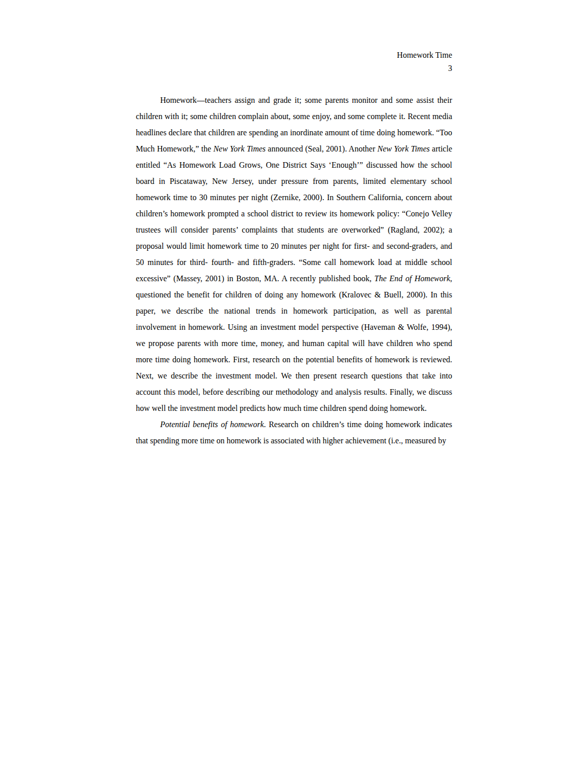Homework Time 3
Homework—teachers assign and grade it; some parents monitor and some assist their children with it; some children complain about, some enjoy, and some complete it. Recent media headlines declare that children are spending an inordinate amount of time doing homework. “Too Much Homework,” the New York Times announced (Seal, 2001). Another New York Times article entitled “As Homework Load Grows, One District Says ‘Enough’” discussed how the school board in Piscataway, New Jersey, under pressure from parents, limited elementary school homework time to 30 minutes per night (Zernike, 2000). In Southern California, concern about children’s homework prompted a school district to review its homework policy: “Conejo Velley trustees will consider parents’ complaints that students are overworked” (Ragland, 2002); a proposal would limit homework time to 20 minutes per night for first- and second-graders, and 50 minutes for third- fourth- and fifth-graders. “Some call homework load at middle school excessive” (Massey, 2001) in Boston, MA. A recently published book, The End of Homework, questioned the benefit for children of doing any homework (Kralovec & Buell, 2000). In this paper, we describe the national trends in homework participation, as well as parental involvement in homework. Using an investment model perspective (Haveman & Wolfe, 1994), we propose parents with more time, money, and human capital will have children who spend more time doing homework. First, research on the potential benefits of homework is reviewed. Next, we describe the investment model. We then present research questions that take into account this model, before describing our methodology and analysis results. Finally, we discuss how well the investment model predicts how much time children spend doing homework.
Potential benefits of homework. Research on children’s time doing homework indicates that spending more time on homework is associated with higher achievement (i.e., measured by